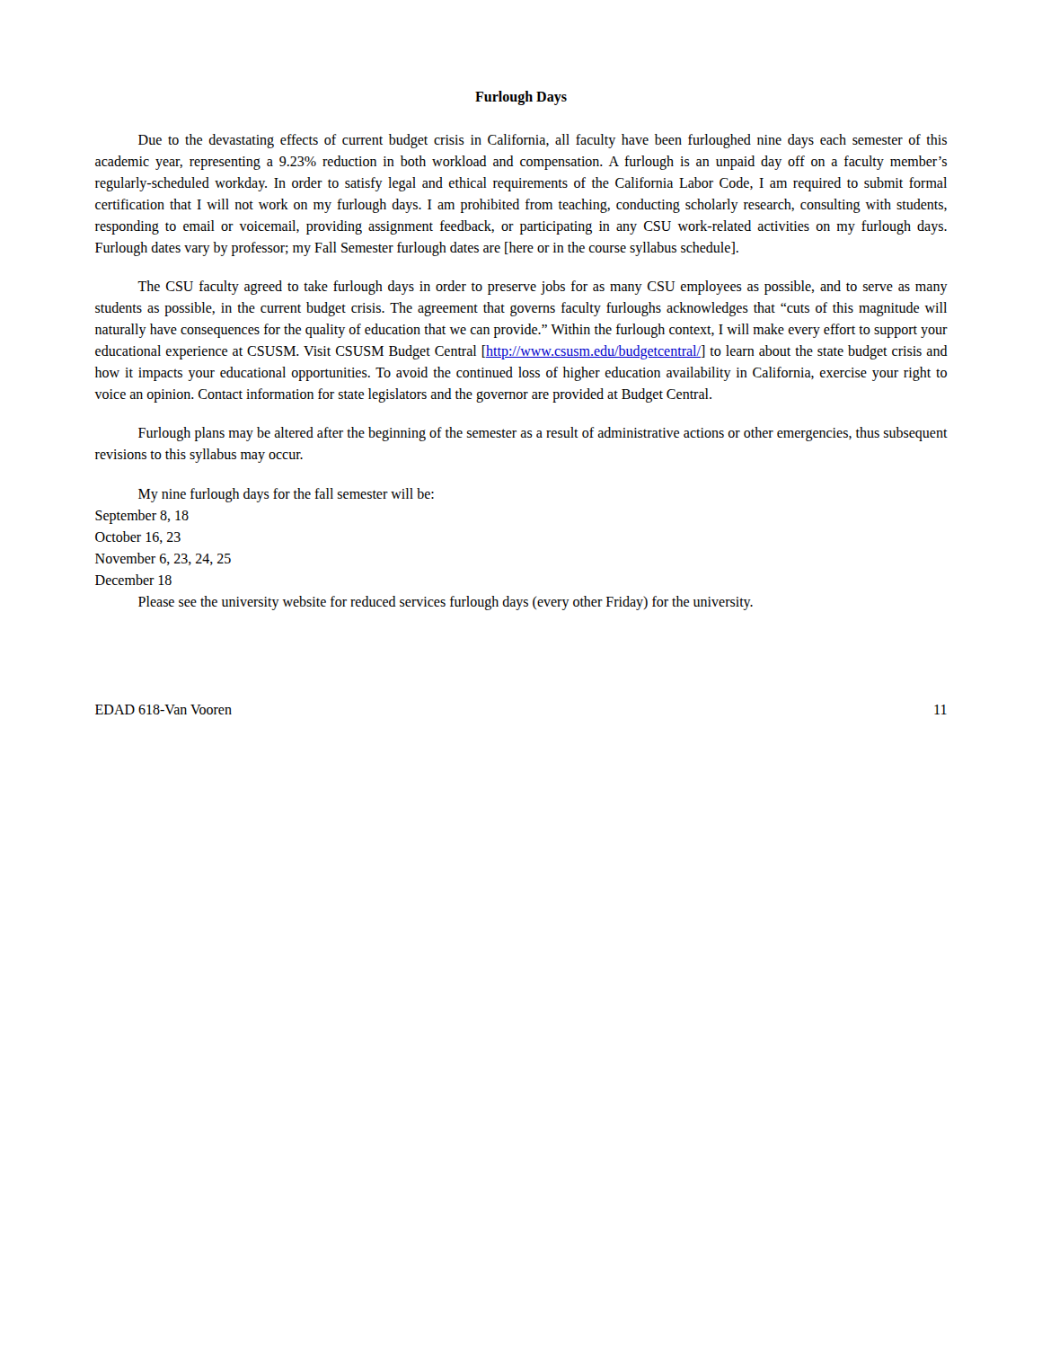Furlough Days
Due to the devastating effects of current budget crisis in California, all faculty have been furloughed nine days each semester of this academic year, representing a 9.23% reduction in both workload and compensation. A furlough is an unpaid day off on a faculty member’s regularly-scheduled workday. In order to satisfy legal and ethical requirements of the California Labor Code, I am required to submit formal certification that I will not work on my furlough days. I am prohibited from teaching, conducting scholarly research, consulting with students, responding to email or voicemail, providing assignment feedback, or participating in any CSU work-related activities on my furlough days. Furlough dates vary by professor; my Fall Semester furlough dates are [here or in the course syllabus schedule].
The CSU faculty agreed to take furlough days in order to preserve jobs for as many CSU employees as possible, and to serve as many students as possible, in the current budget crisis. The agreement that governs faculty furloughs acknowledges that “cuts of this magnitude will naturally have consequences for the quality of education that we can provide.” Within the furlough context, I will make every effort to support your educational experience at CSUSM. Visit CSUSM Budget Central [http://www.csusm.edu/budgetcentral/] to learn about the state budget crisis and how it impacts your educational opportunities. To avoid the continued loss of higher education availability in California, exercise your right to voice an opinion. Contact information for state legislators and the governor are provided at Budget Central.
Furlough plans may be altered after the beginning of the semester as a result of administrative actions or other emergencies, thus subsequent revisions to this syllabus may occur.
My nine furlough days for the fall semester will be:
September 8, 18
October 16, 23
November 6, 23, 24, 25
December 18
Please see the university website for reduced services furlough days (every other Friday) for the university.
EDAD 618-Van Vooren 11